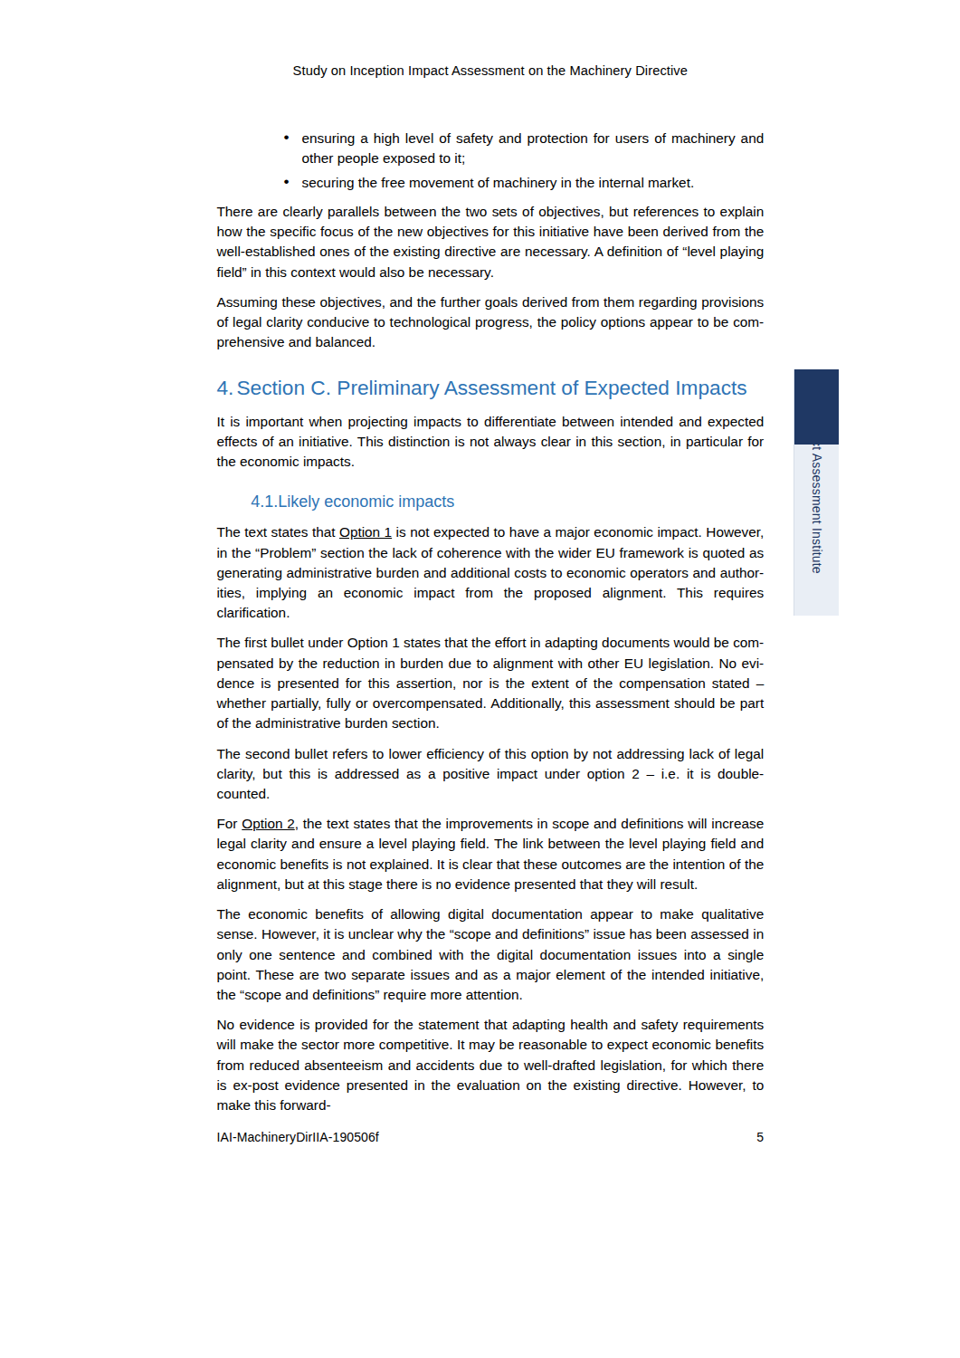Study on Inception Impact Assessment on the Machinery Directive
ensuring a high level of safety and protection for users of machinery and other people exposed to it;
securing the free movement of machinery in the internal market.
There are clearly parallels between the two sets of objectives, but references to explain how the specific focus of the new objectives for this initiative have been derived from the well-established ones of the existing directive are necessary. A definition of “level playing field” in this context would also be necessary.
Assuming these objectives, and the further goals derived from them regarding provisions of legal clarity conducive to technological progress, the policy options appear to be comprehensive and balanced.
4. Section C. Preliminary Assessment of Expected Impacts
It is important when projecting impacts to differentiate between intended and expected effects of an initiative. This distinction is not always clear in this section, in particular for the economic impacts.
4.1.Likely economic impacts
The text states that Option 1 is not expected to have a major economic impact. However, in the “Problem” section the lack of coherence with the wider EU framework is quoted as generating administrative burden and additional costs to economic operators and authorities, implying an economic impact from the proposed alignment. This requires clarification.
The first bullet under Option 1 states that the effort in adapting documents would be compensated by the reduction in burden due to alignment with other EU legislation. No evidence is presented for this assertion, nor is the extent of the compensation stated – whether partially, fully or overcompensated. Additionally, this assessment should be part of the administrative burden section.
The second bullet refers to lower efficiency of this option by not addressing lack of legal clarity, but this is addressed as a positive impact under option 2 – i.e. it is double-counted.
For Option 2, the text states that the improvements in scope and definitions will increase legal clarity and ensure a level playing field. The link between the level playing field and economic benefits is not explained. It is clear that these outcomes are the intention of the alignment, but at this stage there is no evidence presented that they will result.
The economic benefits of allowing digital documentation appear to make qualitative sense. However, it is unclear why the “scope and definitions” issue has been assessed in only one sentence and combined with the digital documentation issues into a single point. These are two separate issues and as a major element of the intended initiative, the “scope and definitions” require more attention.
No evidence is provided for the statement that adapting health and safety requirements will make the sector more competitive. It may be reasonable to expect economic benefits from reduced absenteeism and accidents due to well-drafted legislation, for which there is ex-post evidence presented in the evaluation on the existing directive. However, to make this forward-
Impact Assessment Institute
IAI-MachineryDirIIA-190506f
5